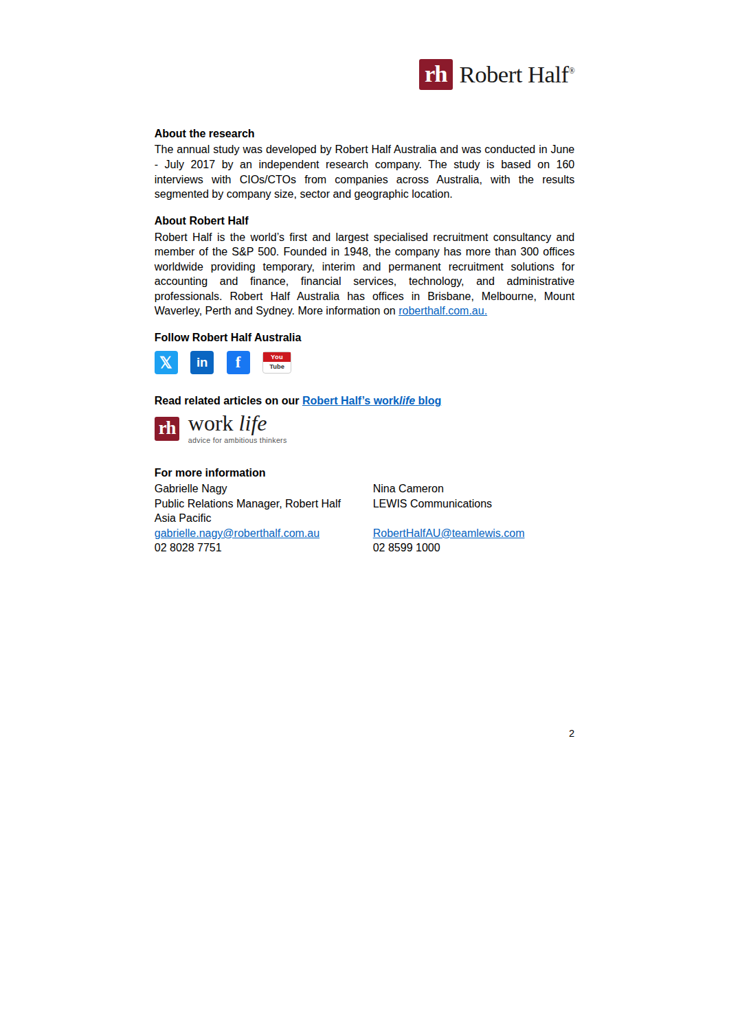rh Robert Half®
About the research
The annual study was developed by Robert Half Australia and was conducted in June - July 2017 by an independent research company. The study is based on 160 interviews with CIOs/CTOs from companies across Australia, with the results segmented by company size, sector and geographic location.
About Robert Half
Robert Half is the world’s first and largest specialised recruitment consultancy and member of the S&P 500. Founded in 1948, the company has more than 300 offices worldwide providing temporary, interim and permanent recruitment solutions for accounting and finance, financial services, technology, and administrative professionals. Robert Half Australia has offices in Brisbane, Melbourne, Mount Waverley, Perth and Sydney. More information on roberthalf.com.au.
Follow Robert Half Australia
𝕏 in f You Tube
Read related articles on our Robert Half’s worklife blog
rh work life
advice for ambitious thinkers
For more information
| Gabrielle Nagy | Nina Cameron |
| Public Relations Manager, Robert Half Asia Pacific | LEWIS Communications |
| gabrielle.nagy@roberthalf.com.au | RobertHalfAU@teamlewis.com |
| 02 8028 7751 | 02 8599 1000 |
2